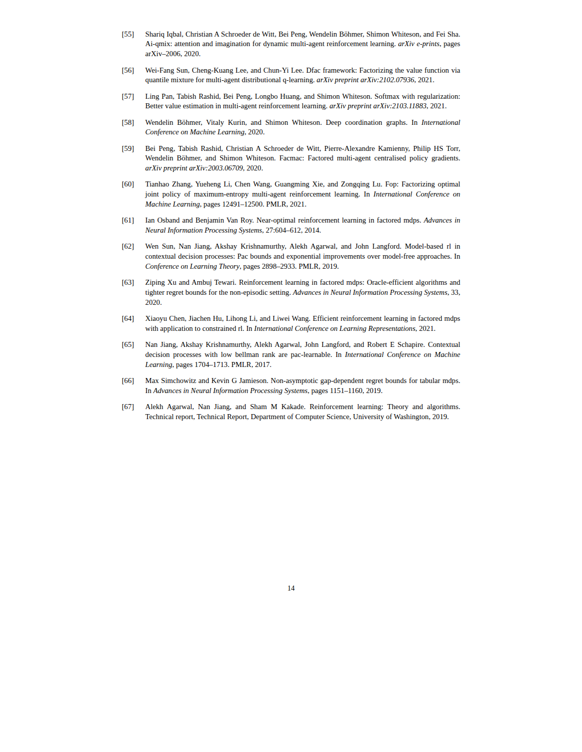Shariq Iqbal, Christian A Schroeder de Witt, Bei Peng, Wendelin Böhmer, Shimon Whiteson, and Fei Sha. Ai-qmix: attention and imagination for dynamic multi-agent reinforcement learning. arXiv e-prints, pages arXiv–2006, 2020.
Wei-Fang Sun, Cheng-Kuang Lee, and Chun-Yi Lee. Dfac framework: Factorizing the value function via quantile mixture for multi-agent distributional q-learning. arXiv preprint arXiv:2102.07936, 2021.
Ling Pan, Tabish Rashid, Bei Peng, Longbo Huang, and Shimon Whiteson. Softmax with regularization: Better value estimation in multi-agent reinforcement learning. arXiv preprint arXiv:2103.11883, 2021.
Wendelin Böhmer, Vitaly Kurin, and Shimon Whiteson. Deep coordination graphs. In International Conference on Machine Learning, 2020.
Bei Peng, Tabish Rashid, Christian A Schroeder de Witt, Pierre-Alexandre Kamienny, Philip HS Torr, Wendelin Böhmer, and Shimon Whiteson. Facmac: Factored multi-agent centralised policy gradients. arXiv preprint arXiv:2003.06709, 2020.
Tianhao Zhang, Yueheng Li, Chen Wang, Guangming Xie, and Zongqing Lu. Fop: Factorizing optimal joint policy of maximum-entropy multi-agent reinforcement learning. In International Conference on Machine Learning, pages 12491–12500. PMLR, 2021.
Ian Osband and Benjamin Van Roy. Near-optimal reinforcement learning in factored mdps. Advances in Neural Information Processing Systems, 27:604–612, 2014.
Wen Sun, Nan Jiang, Akshay Krishnamurthy, Alekh Agarwal, and John Langford. Model-based rl in contextual decision processes: Pac bounds and exponential improvements over model-free approaches. In Conference on Learning Theory, pages 2898–2933. PMLR, 2019.
Ziping Xu and Ambuj Tewari. Reinforcement learning in factored mdps: Oracle-efficient algorithms and tighter regret bounds for the non-episodic setting. Advances in Neural Information Processing Systems, 33, 2020.
Xiaoyu Chen, Jiachen Hu, Lihong Li, and Liwei Wang. Efficient reinforcement learning in factored mdps with application to constrained rl. In International Conference on Learning Representations, 2021.
Nan Jiang, Akshay Krishnamurthy, Alekh Agarwal, John Langford, and Robert E Schapire. Contextual decision processes with low bellman rank are pac-learnable. In International Conference on Machine Learning, pages 1704–1713. PMLR, 2017.
Max Simchowitz and Kevin G Jamieson. Non-asymptotic gap-dependent regret bounds for tabular mdps. In Advances in Neural Information Processing Systems, pages 1151–1160, 2019.
Alekh Agarwal, Nan Jiang, and Sham M Kakade. Reinforcement learning: Theory and algorithms. Technical report, Technical Report, Department of Computer Science, University of Washington, 2019.
14